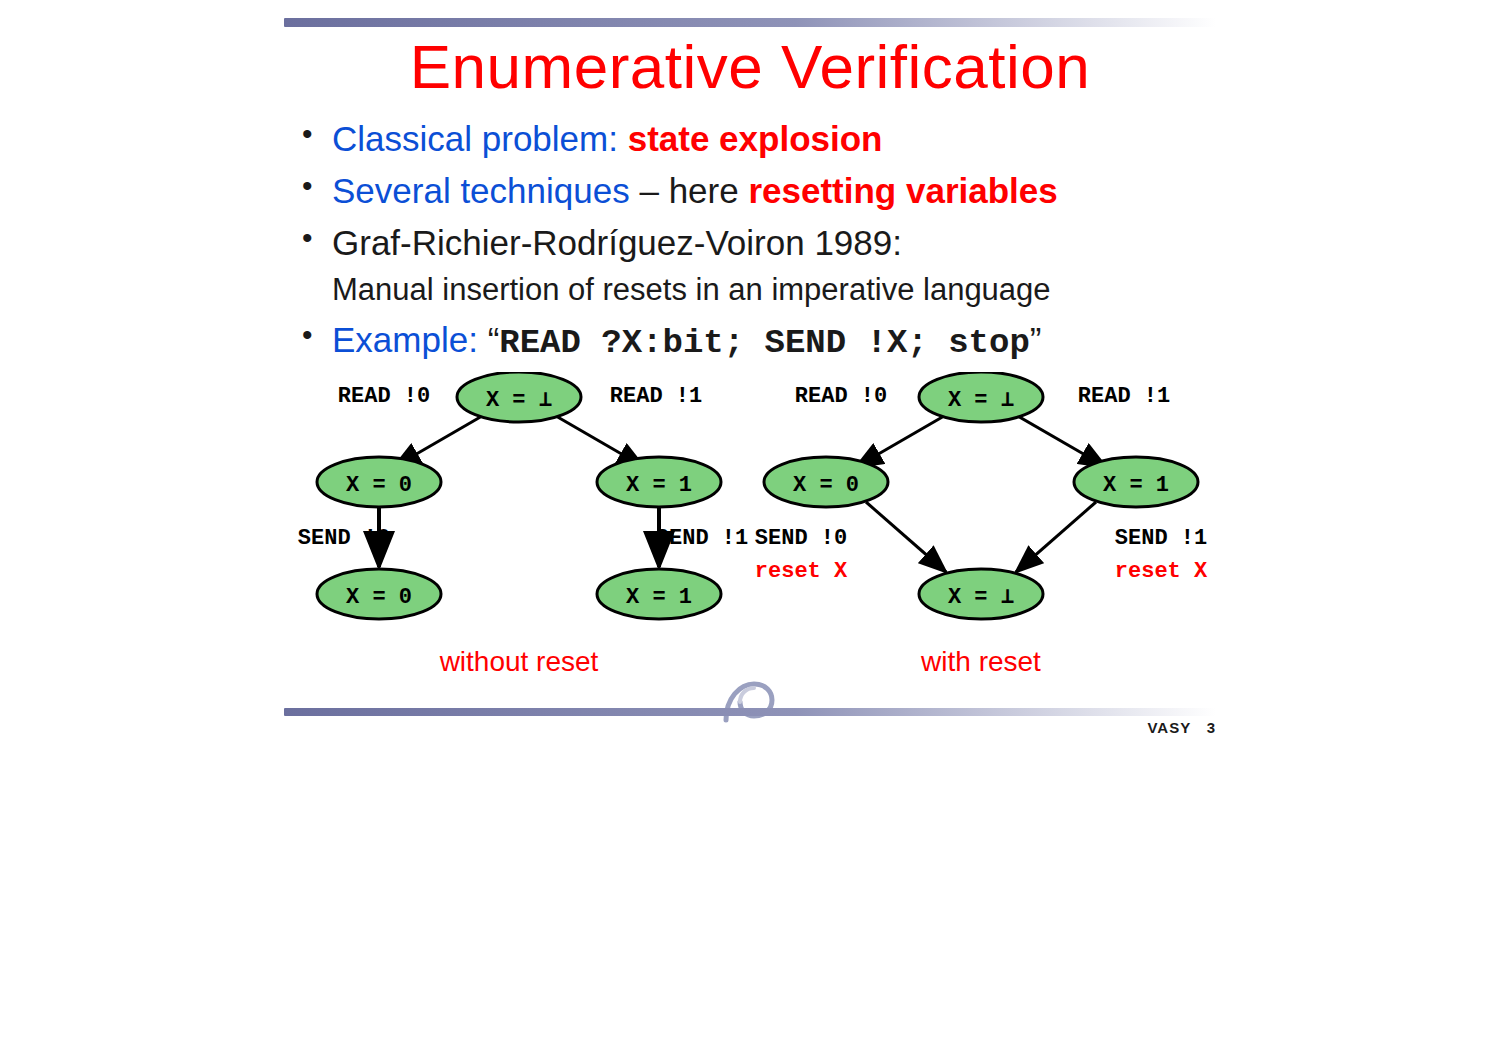Enumerative Verification
Classical problem: state explosion
Several techniques – here resetting variables
Graf-Richier-Rodríguez-Voiron 1989:
Manual insertion of resets in an imperative language
Example: “READ ?X:bit; SEND !X; stop”
X = ⊥ X = 0 X = 1 X = 0 X = 1 READ !0 READ !1 SEND !0 SEND !1
without reset
X = ⊥ X = 0 X = 1 X = ⊥ READ !0 READ !1 SEND !0 SEND !1 reset X reset X
with reset
VASY 3